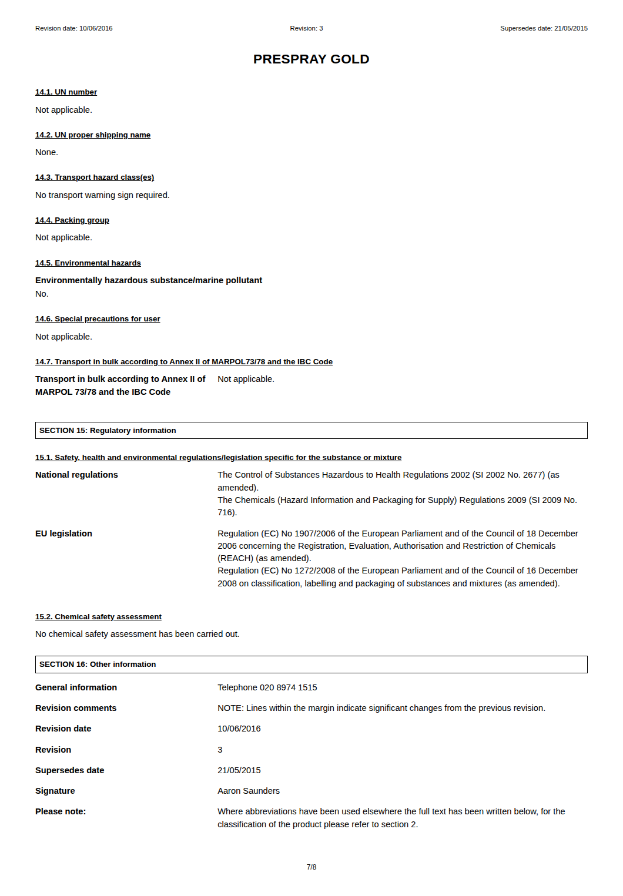Revision date: 10/06/2016 Revision: 3 Supersedes date: 21/05/2015
PRESPRAY GOLD
14.1. UN number
Not applicable.
14.2. UN proper shipping name
None.
14.3. Transport hazard class(es)
No transport warning sign required.
14.4. Packing group
Not applicable.
14.5. Environmental hazards
Environmentally hazardous substance/marine pollutant
No.
14.6. Special precautions for user
Not applicable.
14.7. Transport in bulk according to Annex II of MARPOL73/78 and the IBC Code
| Transport in bulk according to Annex II of MARPOL 73/78 and the IBC Code | Not applicable. |
SECTION 15: Regulatory information
15.1. Safety, health and environmental regulations/legislation specific for the substance or mixture
| National regulations | The Control of Substances Hazardous to Health Regulations 2002 (SI 2002 No. 2677) (as amended). The Chemicals (Hazard Information and Packaging for Supply) Regulations 2009 (SI 2009 No. 716). |
| EU legislation | Regulation (EC) No 1907/2006 of the European Parliament and of the Council of 18 December 2006 concerning the Registration, Evaluation, Authorisation and Restriction of Chemicals (REACH) (as amended). Regulation (EC) No 1272/2008 of the European Parliament and of the Council of 16 December 2008 on classification, labelling and packaging of substances and mixtures (as amended). |
15.2. Chemical safety assessment
No chemical safety assessment has been carried out.
SECTION 16: Other information
| General information | Telephone 020 8974 1515 |
| Revision comments | NOTE: Lines within the margin indicate significant changes from the previous revision. |
| Revision date | 10/06/2016 |
| Revision | 3 |
| Supersedes date | 21/05/2015 |
| Signature | Aaron Saunders |
| Please note: | Where abbreviations have been used elsewhere the full text has been written below, for the classification of the product please refer to section 2. |
7/8